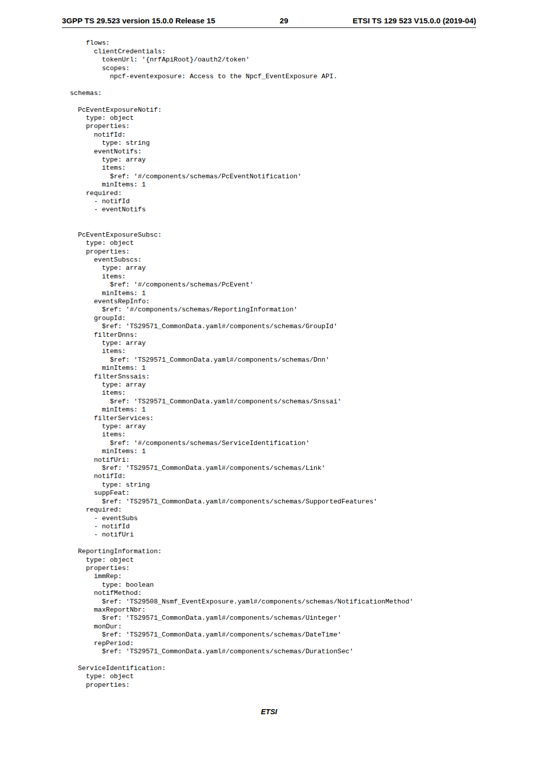3GPP TS 29.523 version 15.0.0 Release 15 29 ETSI TS 129 523 V15.0.0 (2019-04)
      flows:
        clientCredentials:
          tokenUrl: '{nrfApiRoot}/oauth2/token'
          scopes:
            npcf-eventexposure: Access to the Npcf_EventExposure API.

  schemas:

    PcEventExposureNotif:
      type: object
      properties:
        notifId:
          type: string
        eventNotifs:
          type: array
          items:
            $ref: '#/components/schemas/PcEventNotification'
          minItems: 1
      required:
        - notifId
        - eventNotifs


    PcEventExposureSubsc:
      type: object
      properties:
        eventSubscs:
          type: array
          items:
            $ref: '#/components/schemas/PcEvent'
          minItems: 1
        eventsRepInfo:
          $ref: '#/components/schemas/ReportingInformation'
        groupId:
          $ref: 'TS29571_CommonData.yaml#/components/schemas/GroupId'
        filterDnns:
          type: array
          items:
            $ref: 'TS29571_CommonData.yaml#/components/schemas/Dnn'
          minItems: 1
        filterSnssais:
          type: array
          items:
            $ref: 'TS29571_CommonData.yaml#/components/schemas/Snssai'
          minItems: 1
        filterServices:
          type: array
          items:
            $ref: '#/components/schemas/ServiceIdentification'
          minItems: 1
        notifUri:
          $ref: 'TS29571_CommonData.yaml#/components/schemas/Link'
        notifId:
          type: string
        suppFeat:
          $ref: 'TS29571_CommonData.yaml#/components/schemas/SupportedFeatures'
      required:
        - eventSubs
        - notifId
        - notifUri

    ReportingInformation:
      type: object
      properties:
        immRep:
          type: boolean
        notifMethod:
          $ref: 'TS29508_Nsmf_EventExposure.yaml#/components/schemas/NotificationMethod'
        maxReportNbr:
          $ref: 'TS29571_CommonData.yaml#/components/schemas/Uinteger'
        monDur:
          $ref: 'TS29571_CommonData.yaml#/components/schemas/DateTime'
        repPeriod:
          $ref: 'TS29571_CommonData.yaml#/components/schemas/DurationSec'

    ServiceIdentification:
      type: object
      properties:
ETSI